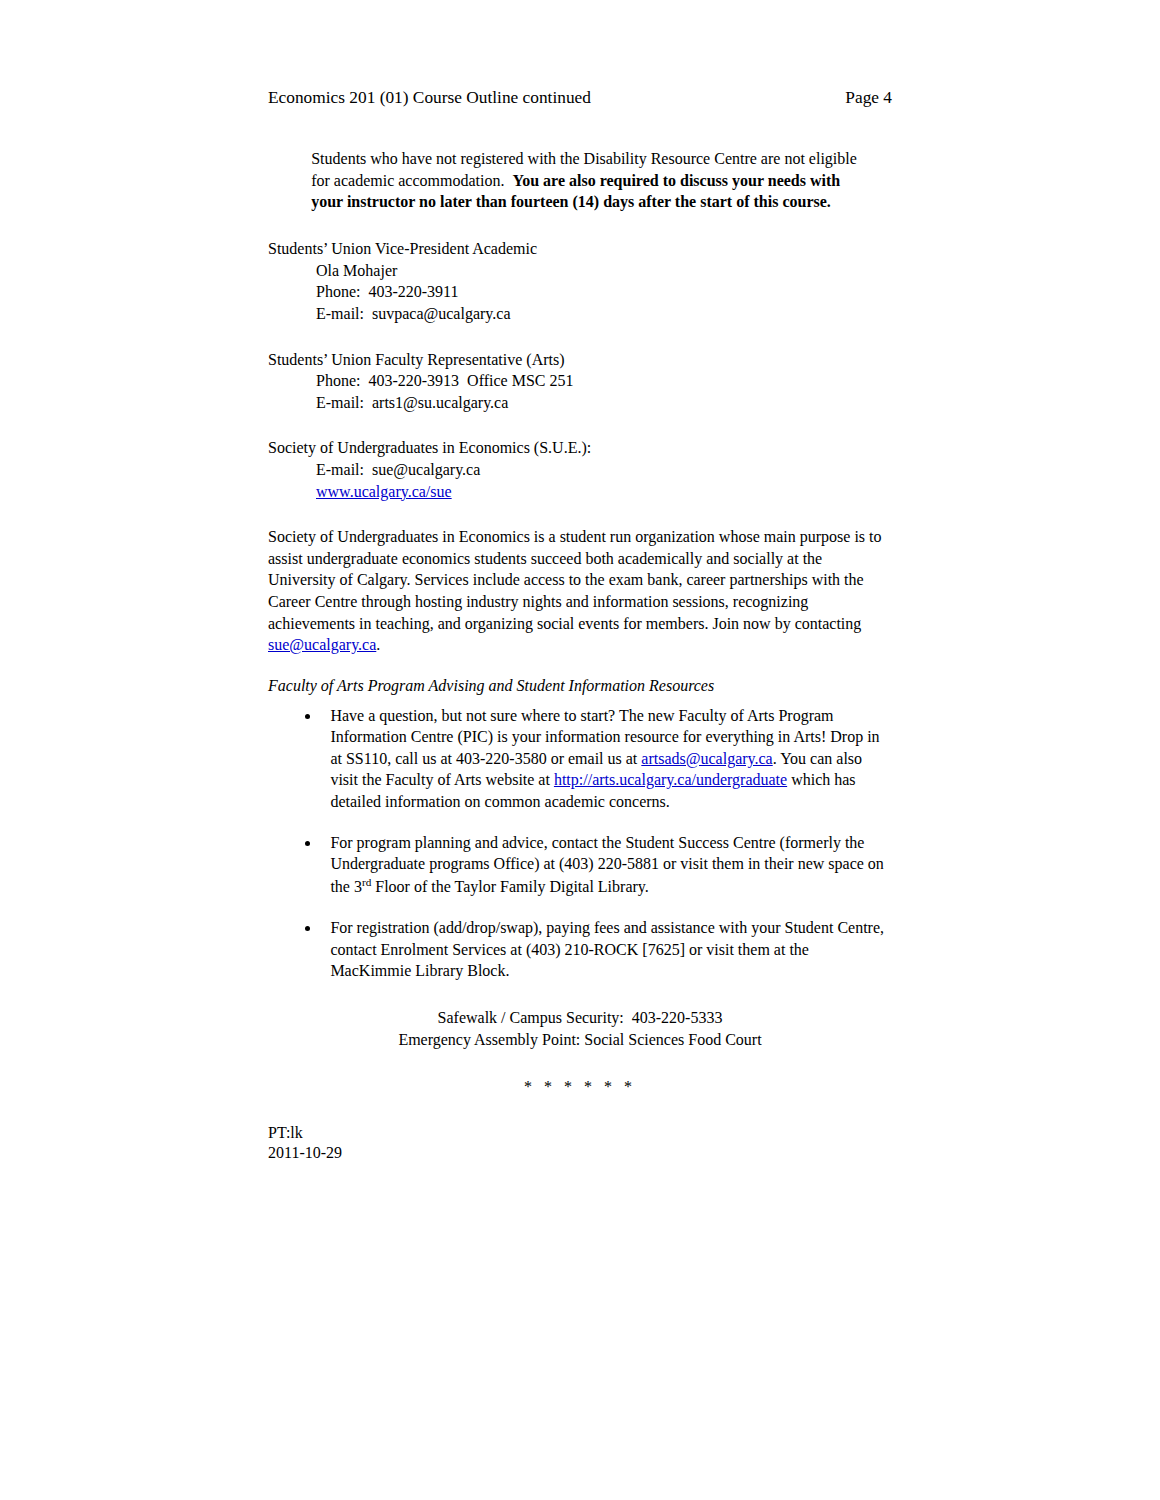Economics 201 (01) Course Outline continued Page 4
Students who have not registered with the Disability Resource Centre are not eligible for academic accommodation. You are also required to discuss your needs with your instructor no later than fourteen (14) days after the start of this course.
Students’ Union Vice-President Academic
Ola Mohajer
Phone: 403-220-3911
E-mail: suvpaca@ucalgary.ca
Students’ Union Faculty Representative (Arts)
Phone: 403-220-3913 Office MSC 251
E-mail: arts1@su.ucalgary.ca
Society of Undergraduates in Economics (S.U.E.):
E-mail: sue@ucalgary.ca
www.ucalgary.ca/sue
Society of Undergraduates in Economics is a student run organization whose main purpose is to assist undergraduate economics students succeed both academically and socially at the University of Calgary. Services include access to the exam bank, career partnerships with the Career Centre through hosting industry nights and information sessions, recognizing achievements in teaching, and organizing social events for members. Join now by contacting sue@ucalgary.ca.
Faculty of Arts Program Advising and Student Information Resources
Have a question, but not sure where to start? The new Faculty of Arts Program Information Centre (PIC) is your information resource for everything in Arts! Drop in at SS110, call us at 403-220-3580 or email us at artsads@ucalgary.ca. You can also visit the Faculty of Arts website at http://arts.ucalgary.ca/undergraduate which has detailed information on common academic concerns.
For program planning and advice, contact the Student Success Centre (formerly the Undergraduate programs Office) at (403) 220-5881 or visit them in their new space on the 3rd Floor of the Taylor Family Digital Library.
For registration (add/drop/swap), paying fees and assistance with your Student Centre, contact Enrolment Services at (403) 210-ROCK [7625] or visit them at the MacKimmie Library Block.
Safewalk / Campus Security: 403-220-5333
Emergency Assembly Point: Social Sciences Food Court
* * * * * *
PT:lk
2011-10-29